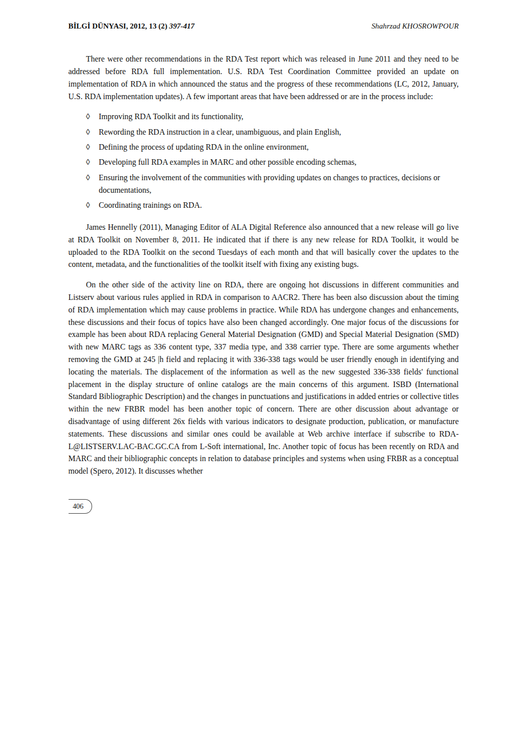BİLGİ DÜNYASI, 2012, 13 (2) 397-417 Shahrzad KHOSROWPOUR
There were other recommendations in the RDA Test report which was released in June 2011 and they need to be addressed before RDA full implementation. U.S. RDA Test Coordination Committee provided an update on implementation of RDA in which announced the status and the progress of these recommendations (LC, 2012, January, U.S. RDA implementation updates). A few important areas that have been addressed or are in the process include:
Improving RDA Toolkit and its functionality,
Rewording the RDA instruction in a clear, unambiguous, and plain English,
Defining the process of updating RDA in the online environment,
Developing full RDA examples in MARC and other possible encoding schemas,
Ensuring the involvement of the communities with providing updates on changes to practices, decisions or documentations,
Coordinating trainings on RDA.
James Hennelly (2011), Managing Editor of ALA Digital Reference also announced that a new release will go live at RDA Toolkit on November 8, 2011. He indicated that if there is any new release for RDA Toolkit, it would be uploaded to the RDA Toolkit on the second Tuesdays of each month and that will basically cover the updates to the content, metadata, and the functionalities of the toolkit itself with fixing any existing bugs.
On the other side of the activity line on RDA, there are ongoing hot discussions in different communities and Listserv about various rules applied in RDA in comparison to AACR2. There has been also discussion about the timing of RDA implementation which may cause problems in practice. While RDA has undergone changes and enhancements, these discussions and their focus of topics have also been changed accordingly. One major focus of the discussions for example has been about RDA replacing General Material Designation (GMD) and Special Material Designation (SMD) with new MARC tags as 336 content type, 337 media type, and 338 carrier type. There are some arguments whether removing the GMD at 245 |h field and replacing it with 336-338 tags would be user friendly enough in identifying and locating the materials. The displacement of the information as well as the new suggested 336-338 fields' functional placement in the display structure of online catalogs are the main concerns of this argument. ISBD (International Standard Bibliographic Description) and the changes in punctuations and justifications in added entries or collective titles within the new FRBR model has been another topic of concern. There are other discussion about advantage or disadvantage of using different 26x fields with various indicators to designate production, publication, or manufacture statements. These discussions and similar ones could be available at Web archive interface if subscribe to RDA-L@LISTSERV.LAC-BAC.GC.CA from L-Soft international, Inc. Another topic of focus has been recently on RDA and MARC and their bibliographic concepts in relation to database principles and systems when using FRBR as a conceptual model (Spero, 2012). It discusses whether
406